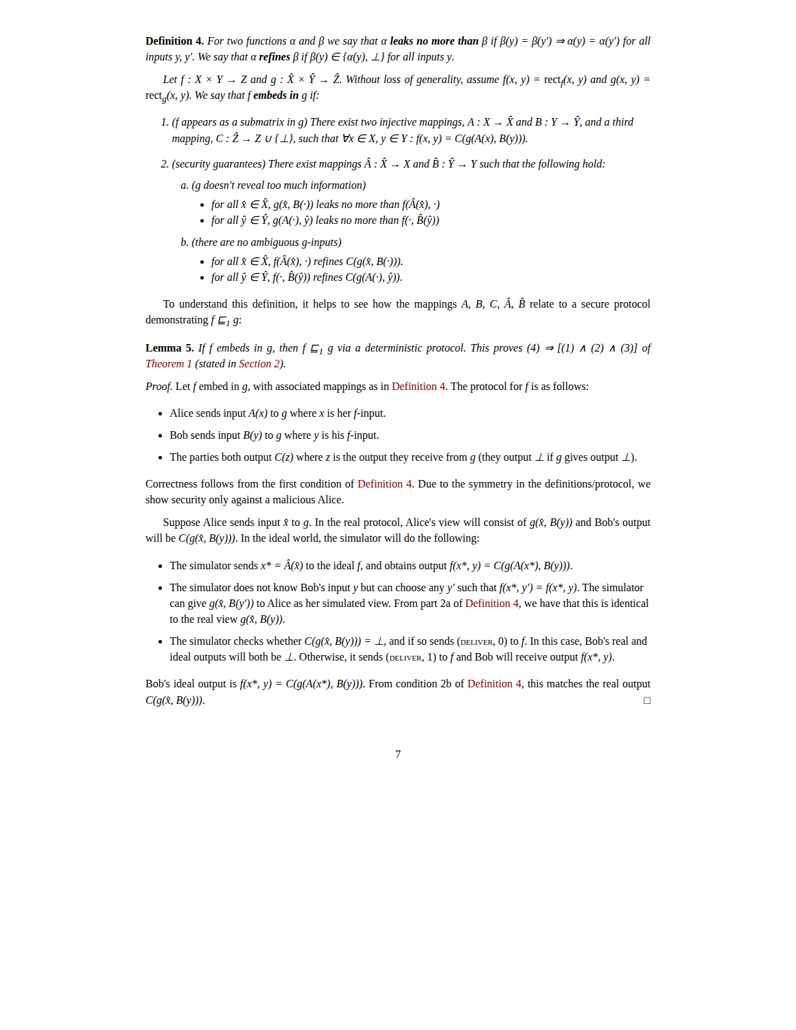Definition 4. For two functions α and β we say that α leaks no more than β if β(y) = β(y′) ⇒ α(y) = α(y′) for all inputs y, y′. We say that α refines β if β(y) ∈ {α(y), ⊥} for all inputs y.
Let f : X × Y → Z and g : X̂ × Ŷ → Ẑ. Without loss of generality, assume f(x, y) = rectf(x, y) and g(x, y) = rectg(x, y). We say that f embeds in g if:
(f appears as a submatrix in g) There exist two injective mappings, A : X → X̂ and B : Y → Ŷ, and a third mapping, C : Ẑ → Z ∪ {⊥}, such that ∀x ∈ X, y ∈ Y : f(x, y) = C(g(A(x), B(y))).
(security guarantees) There exist mappings Â : X̂ → X and B̂ : Ŷ → Y such that the following hold:
(g doesn't reveal too much information)
for all x̂ ∈ X̂, g(x̂, B(·)) leaks no more than f(Â(x̂), ·)
for all ŷ ∈ Ŷ, g(A(·), ŷ) leaks no more than f(·, B̂(ŷ))
(there are no ambiguous g-inputs)
for all x̂ ∈ X̂, f(Â(x̂), ·) refines C(g(x̂, B(·))).
for all ŷ ∈ Ŷ, f(·, B̂(ŷ)) refines C(g(A(·), ŷ)).
To understand this definition, it helps to see how the mappings A, B, C, Â, B̂ relate to a secure protocol demonstrating f ⊑1 g:
Lemma 5. If f embeds in g, then f ⊑1 g via a deterministic protocol. This proves (4) ⇒ [(1) ∧ (2) ∧ (3)] of Theorem 1 (stated in Section 2).
Proof. Let f embed in g, with associated mappings as in Definition 4. The protocol for f is as follows:
Alice sends input A(x) to g where x is her f-input.
Bob sends input B(y) to g where y is his f-input.
The parties both output C(z) where z is the output they receive from g (they output ⊥ if g gives output ⊥).
Correctness follows from the first condition of Definition 4. Due to the symmetry in the definitions/protocol, we show security only against a malicious Alice.
Suppose Alice sends input x̂ to g. In the real protocol, Alice's view will consist of g(x̂, B(y)) and Bob's output will be C(g(x̂, B(y))). In the ideal world, the simulator will do the following:
The simulator sends x* = Â(x̂) to the ideal f, and obtains output f(x*, y) = C(g(A(x*), B(y))).
The simulator does not know Bob's input y but can choose any y′ such that f(x*, y′) = f(x*, y). The simulator can give g(x̂, B(y′)) to Alice as her simulated view. From part 2a of Definition 4, we have that this is identical to the real view g(x̂, B(y)).
The simulator checks whether C(g(x̂, B(y))) = ⊥, and if so sends (deliver, 0) to f. In this case, Bob's real and ideal outputs will both be ⊥. Otherwise, it sends (deliver, 1) to f and Bob will receive output f(x*, y).
Bob's ideal output is f(x*, y) = C(g(A(x*), B(y))). From condition 2b of Definition 4, this matches the real output C(g(x̂, B(y))). □
7